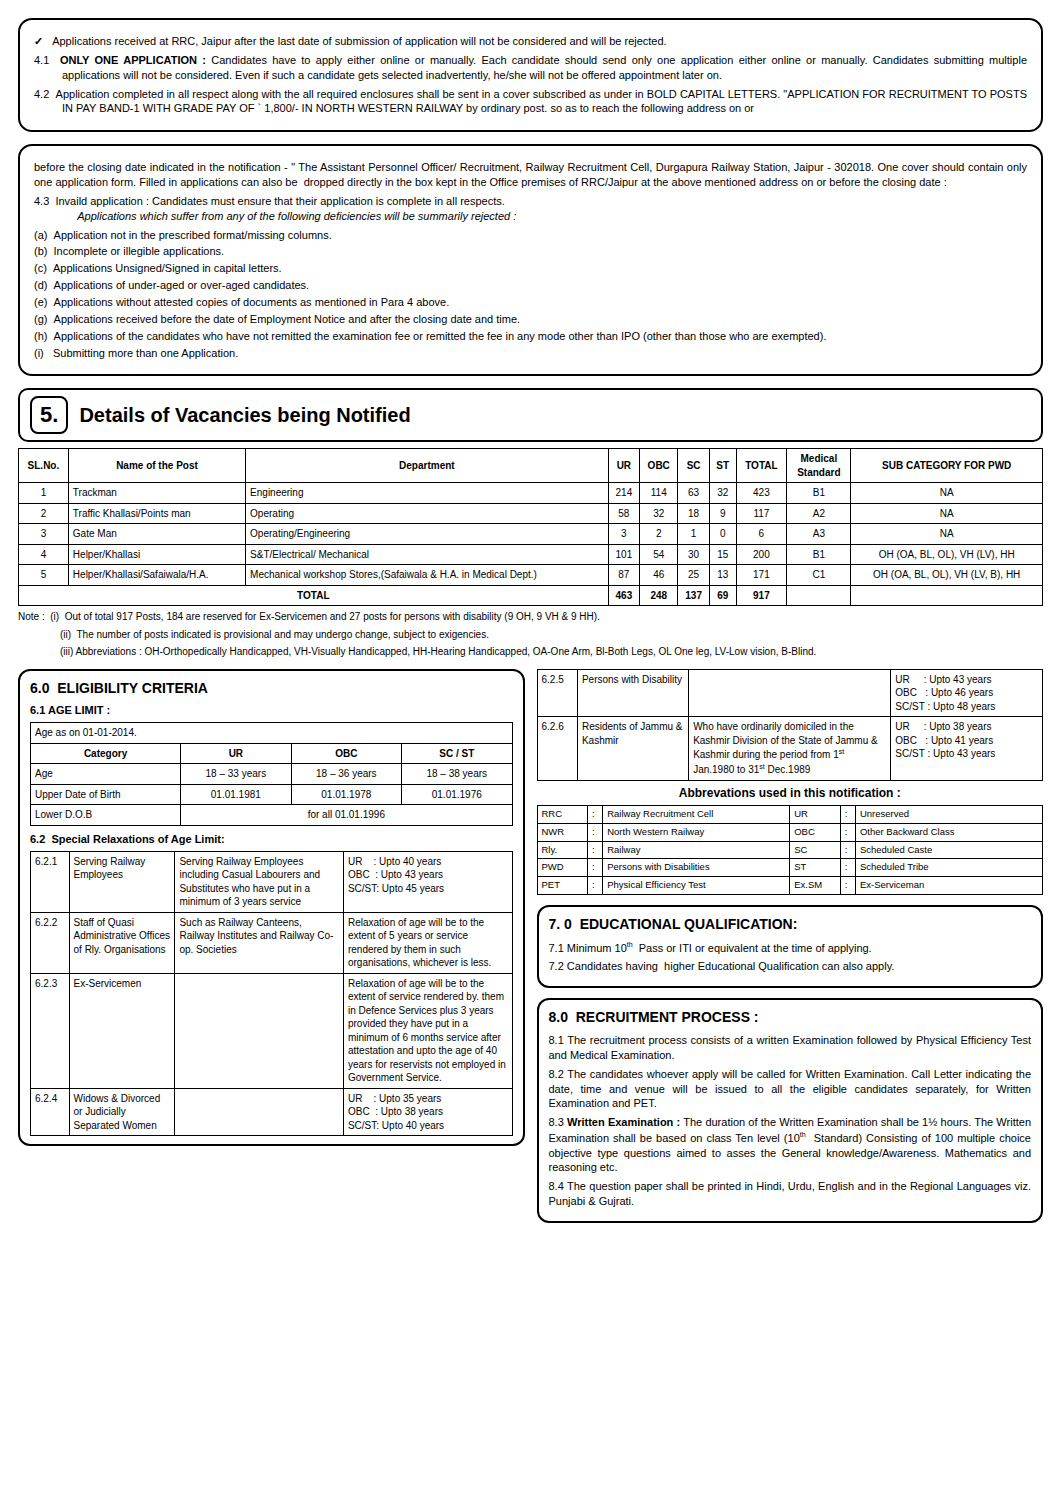✓ Applications received at RRC, Jaipur after the last date of submission of application will not be considered and will be rejected.
4.1 ONLY ONE APPLICATION : Candidates have to apply either online or manually. Each candidate should send only one application either online or manually. Candidates submitting multiple applications will not be considered. Even if such a candidate gets selected inadvertently, he/she will not be offered appointment later on.
4.2 Application completed in all respect along with the all required enclosures shall be sent in a cover subscribed as under in BOLD CAPITAL LETTERS. "APPLICATION FOR RECRUITMENT TO POSTS IN PAY BAND-1 WITH GRADE PAY OF ` 1,800/- IN NORTH WESTERN RAILWAY by ordinary post. so as to reach the following address on or
before the closing date indicated in the notification - " The Assistant Personnel Officer/ Recruitment, Railway Recruitment Cell, Durgapura Railway Station, Jaipur - 302018. One cover should contain only one application form. Filled in applications can also be dropped directly in the box kept in the Office premises of RRC/Jaipur at the above mentioned address on or before the closing date :
4.3 Invaild application : Candidates must ensure that their application is complete in all respects.
Applications which suffer from any of the following deficiencies will be summarily rejected :
(a) Application not in the prescribed format/missing columns.
(b) Incomplete or illegible applications.
(c) Applications Unsigned/Signed in capital letters.
(d) Applications of under-aged or over-aged candidates.
(e) Applications without attested copies of documents as mentioned in Para 4 above.
(g) Applications received before the date of Employment Notice and after the closing date and time.
(h) Applications of the candidates who have not remitted the examination fee or remitted the fee in any mode other than IPO (other than those who are exempted).
(i) Submitting more than one Application.
5.
Details of Vacancies being Notified
| SL.No. | Name of the Post | Department | UR | OBC | SC | ST | TOTAL | Medical Standard | SUB CATEGORY FOR PWD |
| --- | --- | --- | --- | --- | --- | --- | --- | --- | --- |
| 1 | Trackman | Engineering | 214 | 114 | 63 | 32 | 423 | B1 | NA |
| 2 | Traffic Khallasi/Points man | Operating | 58 | 32 | 18 | 9 | 117 | A2 | NA |
| 3 | Gate Man | Operating/Engineering | 3 | 2 | 1 | 0 | 6 | A3 | NA |
| 4 | Helper/Khallasi | S&T/Electrical/ Mechanical | 101 | 54 | 30 | 15 | 200 | B1 | OH (OA, BL, OL), VH (LV), HH |
| 5 | Helper/Khallasi/Safaiwala/H.A. | Mechanical workshop Stores,(Safaiwala & H.A. in Medical Dept.) | 87 | 46 | 25 | 13 | 171 | C1 | OH (OA, BL, OL), VH (LV, B), HH |
| TOTAL | 463 | 248 | 137 | 69 | 917 | | |
Note : (i) Out of total 917 Posts, 184 are reserved for Ex-Servicemen and 27 posts for persons with disability (9 OH, 9 VH & 9 HH).
(ii) The number of posts indicated is provisional and may undergo change, subject to exigencies.
(iii) Abbreviations : OH-Orthopedically Handicapped, VH-Visually Handicapped, HH-Hearing Handicapped, OA-One Arm, Bl-Both Legs, OL One leg, LV-Low vision, B-Blind.
6.0 ELIGIBILITY CRITERIA
6.1 AGE LIMIT :
| Age as on 01-01-2014. |
| Category | UR | OBC | SC / ST |
| Age | 18 – 33 years | 18 – 36 years | 18 – 38 years |
| Upper Date of Birth | 01.01.1981 | 01.01.1978 | 01.01.1976 |
| Lower D.O.B | for all 01.01.1996 |
6.2 Special Relaxations of Age Limit:
| 6.2.1 | Serving Railway Employees | Serving Railway Employees including Casual Labourers and Substitutes who have put in a minimum of 3 years service | UR : Upto 40 years OBC : Upto 43 years SC/ST: Upto 45 years |
| 6.2.2 | Staff of Quasi Administrative Offices of Rly. Organisations | Such as Railway Canteens, Railway Institutes and Railway Co-op. Societies | Relaxation of age will be to the extent of 5 years or service rendered by them in such organisations, whichever is less. |
| 6.2.3 | Ex-Servicemen | | Relaxation of age will be to the extent of service rendered by. them in Defence Services plus 3 years provided they have put in a minimum of 6 months service after attestation and upto the age of 40 years for reservists not employed in Government Service. |
| 6.2.4 | Widows & Divorced or Judicially Separated Women | | UR : Upto 35 years OBC : Upto 38 years SC/ST: Upto 40 years |
| 6.2.5 | Persons with Disability | | UR : Upto 43 years OBC : Upto 46 years SC/ST : Upto 48 years |
| 6.2.6 | Residents of Jammu & Kashmir | Who have ordinarily domiciled in the Kashmir Division of the State of Jammu & Kashmir during the period from 1 st Jan.1980 to 31 st Dec.1989 | UR : Upto 38 years OBC : Upto 41 years SC/ST : Upto 43 years |
Abbrevations used in this notification :
| RRC | : | Railway Recruitment Cell | UR | : | Unreserved |
| NWR | : | North Western Railway | OBC | : | Other Backward Class |
| Rly. | : | Railway | SC | : | Scheduled Caste |
| PWD | : | Persons with Disabilities | ST | : | Scheduled Tribe |
| PET | : | Physical Efficiency Test | Ex.SM | : | Ex-Serviceman |
7. 0 EDUCATIONAL QUALIFICATION:
7.1 Minimum 10th Pass or ITI or equivalent at the time of applying.
7.2 Candidates having higher Educational Qualification can also apply.
8.0 RECRUITMENT PROCESS :
8.1 The recruitment process consists of a written Examination followed by Physical Efficiency Test and Medical Examination.
8.2 The candidates whoever apply will be called for Written Examination. Call Letter indicating the date, time and venue will be issued to all the eligible candidates separately, for Written Examination and PET.
8.3 Written Examination : The duration of the Written Examination shall be 1½ hours. The Written Examination shall be based on class Ten level (10th Standard) Consisting of 100 multiple choice objective type questions aimed to asses the General knowledge/Awareness. Mathematics and reasoning etc.
8.4 The question paper shall be printed in Hindi, Urdu, English and in the Regional Languages viz. Punjabi & Gujrati.